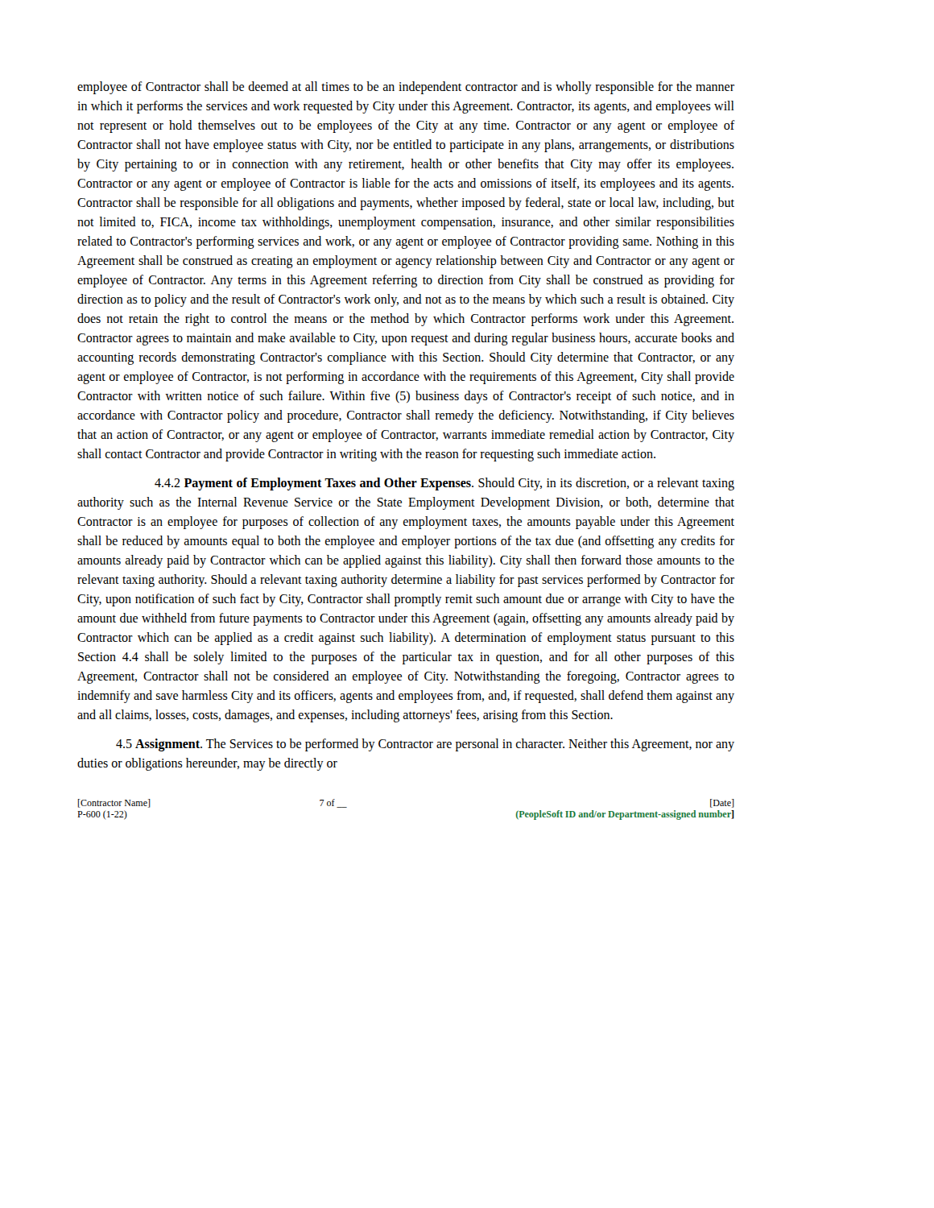employee of Contractor shall be deemed at all times to be an independent contractor and is wholly responsible for the manner in which it performs the services and work requested by City under this Agreement. Contractor, its agents, and employees will not represent or hold themselves out to be employees of the City at any time. Contractor or any agent or employee of Contractor shall not have employee status with City, nor be entitled to participate in any plans, arrangements, or distributions by City pertaining to or in connection with any retirement, health or other benefits that City may offer its employees. Contractor or any agent or employee of Contractor is liable for the acts and omissions of itself, its employees and its agents. Contractor shall be responsible for all obligations and payments, whether imposed by federal, state or local law, including, but not limited to, FICA, income tax withholdings, unemployment compensation, insurance, and other similar responsibilities related to Contractor's performing services and work, or any agent or employee of Contractor providing same. Nothing in this Agreement shall be construed as creating an employment or agency relationship between City and Contractor or any agent or employee of Contractor. Any terms in this Agreement referring to direction from City shall be construed as providing for direction as to policy and the result of Contractor's work only, and not as to the means by which such a result is obtained. City does not retain the right to control the means or the method by which Contractor performs work under this Agreement. Contractor agrees to maintain and make available to City, upon request and during regular business hours, accurate books and accounting records demonstrating Contractor's compliance with this Section. Should City determine that Contractor, or any agent or employee of Contractor, is not performing in accordance with the requirements of this Agreement, City shall provide Contractor with written notice of such failure. Within five (5) business days of Contractor's receipt of such notice, and in accordance with Contractor policy and procedure, Contractor shall remedy the deficiency. Notwithstanding, if City believes that an action of Contractor, or any agent or employee of Contractor, warrants immediate remedial action by Contractor, City shall contact Contractor and provide Contractor in writing with the reason for requesting such immediate action.
4.4.2 Payment of Employment Taxes and Other Expenses. Should City, in its discretion, or a relevant taxing authority such as the Internal Revenue Service or the State Employment Development Division, or both, determine that Contractor is an employee for purposes of collection of any employment taxes, the amounts payable under this Agreement shall be reduced by amounts equal to both the employee and employer portions of the tax due (and offsetting any credits for amounts already paid by Contractor which can be applied against this liability). City shall then forward those amounts to the relevant taxing authority. Should a relevant taxing authority determine a liability for past services performed by Contractor for City, upon notification of such fact by City, Contractor shall promptly remit such amount due or arrange with City to have the amount due withheld from future payments to Contractor under this Agreement (again, offsetting any amounts already paid by Contractor which can be applied as a credit against such liability). A determination of employment status pursuant to this Section 4.4 shall be solely limited to the purposes of the particular tax in question, and for all other purposes of this Agreement, Contractor shall not be considered an employee of City. Notwithstanding the foregoing, Contractor agrees to indemnify and save harmless City and its officers, agents and employees from, and, if requested, shall defend them against any and all claims, losses, costs, damages, and expenses, including attorneys' fees, arising from this Section.
4.5 Assignment. The Services to be performed by Contractor are personal in character. Neither this Agreement, nor any duties or obligations hereunder, may be directly or
[Contractor Name]
P-600 (1-22)
7 of __
[Date]
(PeopleSoft ID and/or Department-assigned number]